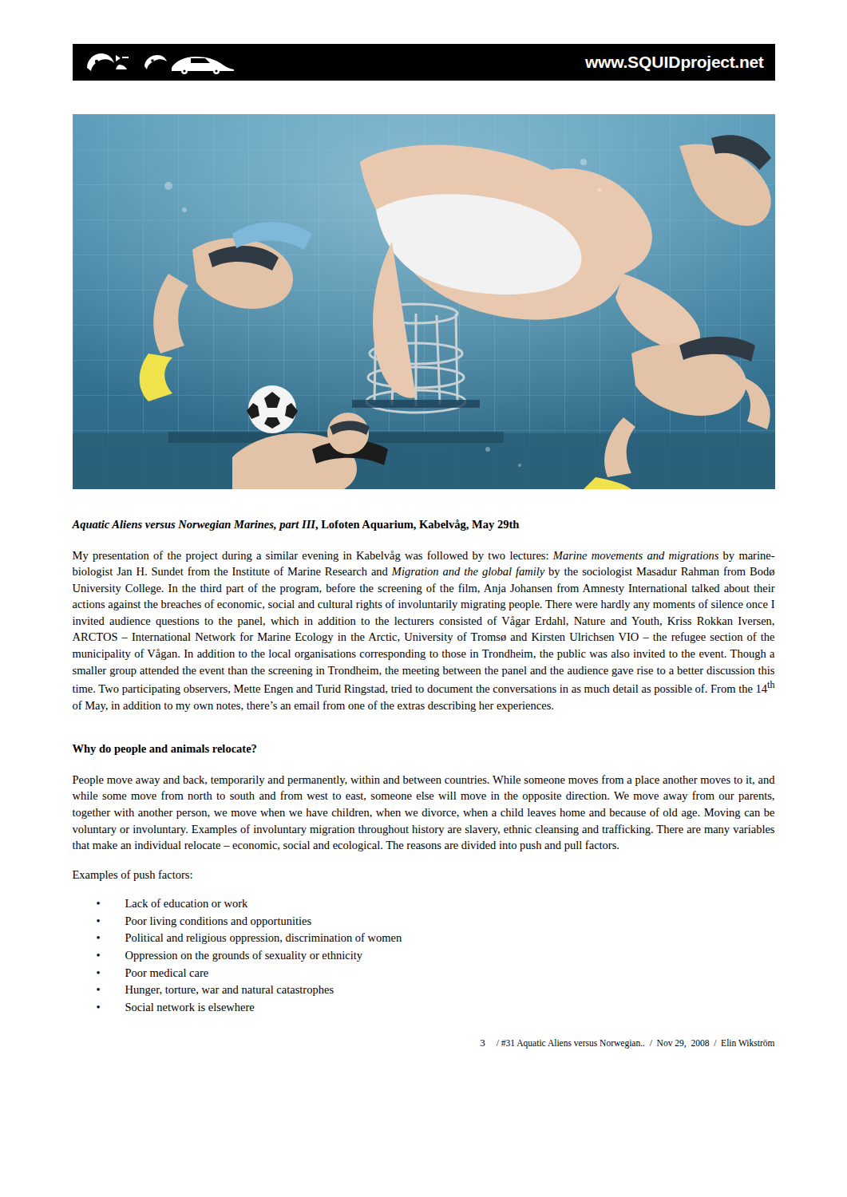www.SQUIDproject.net
Aquatic Aliens versus Norwegian Marines, part III, Lofoten Aquarium, Kabelvåg, May 29th
My presentation of the project during a similar evening in Kabelvåg was followed by two lectures: Marine movements and migrations by marine-biologist Jan H. Sundet from the Institute of Marine Research and Migration and the global family by the sociologist Masadur Rahman from Bodø University College. In the third part of the program, before the screening of the film, Anja Johansen from Amnesty International talked about their actions against the breaches of economic, social and cultural rights of involuntarily migrating people. There were hardly any moments of silence once I invited audience questions to the panel, which in addition to the lecturers consisted of Vågar Erdahl, Nature and Youth, Kriss Rokkan Iversen, ARCTOS – International Network for Marine Ecology in the Arctic, University of Tromsø and Kirsten Ulrichsen VIO – the refugee section of the municipality of Vågan. In addition to the local organisations corresponding to those in Trondheim, the public was also invited to the event. Though a smaller group attended the event than the screening in Trondheim, the meeting between the panel and the audience gave rise to a better discussion this time. Two participating observers, Mette Engen and Turid Ringstad, tried to document the conversations in as much detail as possible of. From the 14th of May, in addition to my own notes, there’s an email from one of the extras describing her experiences.
Why do people and animals relocate?
People move away and back, temporarily and permanently, within and between countries. While someone moves from a place another moves to it, and while some move from north to south and from west to east, someone else will move in the opposite direction. We move away from our parents, together with another person, we move when we have children, when we divorce, when a child leaves home and because of old age. Moving can be voluntary or involuntary. Examples of involuntary migration throughout history are slavery, ethnic cleansing and trafficking. There are many variables that make an individual relocate – economic, social and ecological. The reasons are divided into push and pull factors.
Examples of push factors:
Lack of education or work
Poor living conditions and opportunities
Political and religious oppression, discrimination of women
Oppression on the grounds of sexuality or ethnicity
Poor medical care
Hunger, torture, war and natural catastrophes
Social network is elsewhere
3 / #31 Aquatic Aliens versus Norwegian.. / Nov 29, 2008 / Elin Wikström